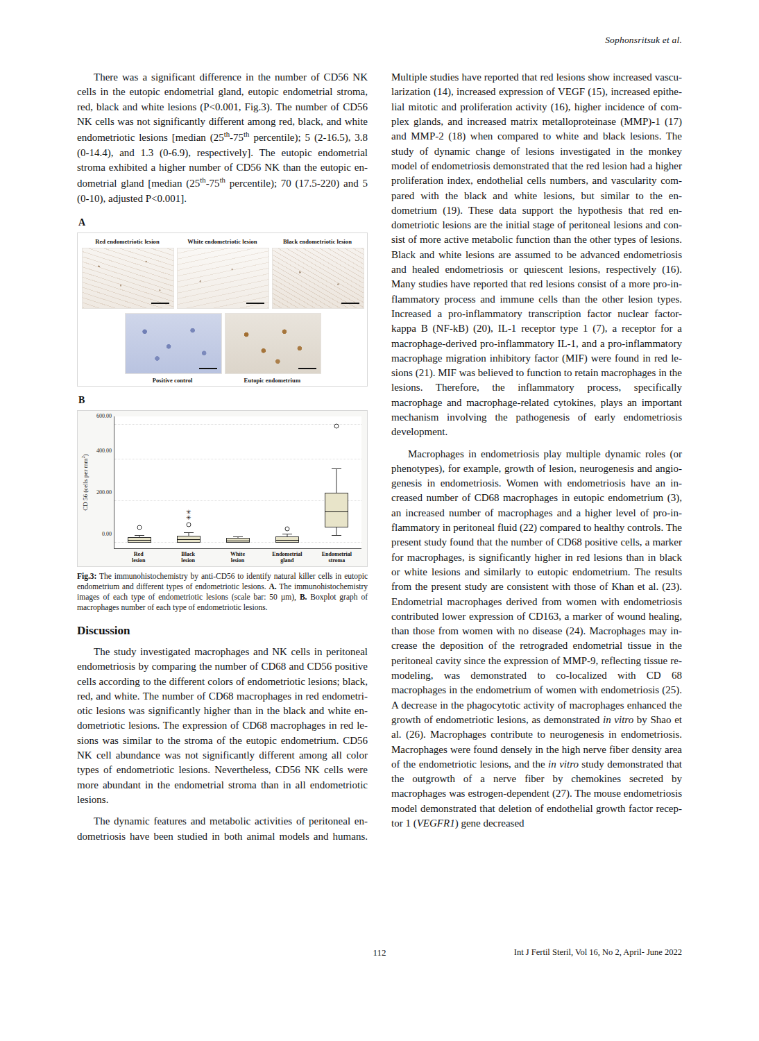Sophonsritsuk et al.
There was a significant difference in the number of CD56 NK cells in the eutopic endometrial gland, eutopic endometrial stroma, red, black and white lesions (P<0.001, Fig.3). The number of CD56 NK cells was not significantly different among red, black, and white endometriotic lesions [median (25th-75th percentile); 5 (2-16.5), 3.8 (0-14.4), and 1.3 (0-6.9), respectively]. The eutopic endometrial stroma exhibited a higher number of CD56 NK than the eutopic endometrial gland [median (25th-75th percentile); 70 (17.5-220) and 5 (0-10), adjusted P<0.001].
A
Red endometriotic lesion
White endometriotic lesion
Black endometriotic lesion
Positive control
Eutopic endometrium
B
CD 56 (cells per mm2) 0.00 200.00 400.00 600.00
✳ ✳
Red
lesion
Black
lesion
White
lesion
Endometrial
gland
Endometrial
stroma
Fig.3: The immunohistochemistry by anti-CD56 to identify natural killer cells in eutopic endometrium and different types of endometriotic lesions. A. The immunohistochemistry images of each type of endometriotic lesions (scale bar: 50 µm), B. Boxplot graph of macrophages number of each type of endometriotic lesions.
Discussion
The study investigated macrophages and NK cells in peritoneal endometriosis by comparing the number of CD68 and CD56 positive cells according to the different colors of endometriotic lesions; black, red, and white. The number of CD68 macrophages in red endometriotic lesions was significantly higher than in the black and white endometriotic lesions. The expression of CD68 macrophages in red lesions was similar to the stroma of the eutopic endometrium. CD56 NK cell abundance was not significantly different among all color types of endometriotic lesions. Nevertheless, CD56 NK cells were more abundant in the endometrial stroma than in all endometriotic lesions.
The dynamic features and metabolic activities of peritoneal endometriosis have been studied in both animal models and humans. Multiple studies have reported that red lesions show increased vascularization (14), increased expression of VEGF (15), increased epithelial mitotic and proliferation activity (16), higher incidence of complex glands, and increased matrix metalloproteinase (MMP)-1 (17) and MMP-2 (18) when compared to white and black lesions. The study of dynamic change of lesions investigated in the monkey model of endometriosis demonstrated that the red lesion had a higher proliferation index, endothelial cells numbers, and vascularity compared with the black and white lesions, but similar to the endometrium (19). These data support the hypothesis that red endometriotic lesions are the initial stage of peritoneal lesions and consist of more active metabolic function than the other types of lesions. Black and white lesions are assumed to be advanced endometriosis and healed endometriosis or quiescent lesions, respectively (16). Many studies have reported that red lesions consist of a more pro-inflammatory process and immune cells than the other lesion types. Increased a pro-inflammatory transcription factor nuclear factor-kappa B (NF-kB) (20), IL-1 receptor type 1 (7), a receptor for a macrophage-derived pro-inflammatory IL-1, and a pro-inflammatory macrophage migration inhibitory factor (MIF) were found in red lesions (21). MIF was believed to function to retain macrophages in the lesions. Therefore, the inflammatory process, specifically macrophage and macrophage-related cytokines, plays an important mechanism involving the pathogenesis of early endometriosis development.
Macrophages in endometriosis play multiple dynamic roles (or phenotypes), for example, growth of lesion, neurogenesis and angiogenesis in endometriosis. Women with endometriosis have an increased number of CD68 macrophages in eutopic endometrium (3), an increased number of macrophages and a higher level of pro-inflammatory in peritoneal fluid (22) compared to healthy controls. The present study found that the number of CD68 positive cells, a marker for macrophages, is significantly higher in red lesions than in black or white lesions and similarly to eutopic endometrium. The results from the present study are consistent with those of Khan et al. (23). Endometrial macrophages derived from women with endometriosis contributed lower expression of CD163, a marker of wound healing, than those from women with no disease (24). Macrophages may increase the deposition of the retrograded endometrial tissue in the peritoneal cavity since the expression of MMP-9, reflecting tissue remodeling, was demonstrated to co-localized with CD 68 macrophages in the endometrium of women with endometriosis (25). A decrease in the phagocytotic activity of macrophages enhanced the growth of endometriotic lesions, as demonstrated in vitro by Shao et al. (26). Macrophages contribute to neurogenesis in endometriosis. Macrophages were found densely in the high nerve fiber density area of the endometriotic lesions, and the in vitro study demonstrated that the outgrowth of a nerve fiber by chemokines secreted by macrophages was estrogen-dependent (27). The mouse endometriosis model demonstrated that deletion of endothelial growth factor receptor 1 (VEGFR1) gene decreased
112 Int J Fertil Steril, Vol 16, No 2, April- June 2022